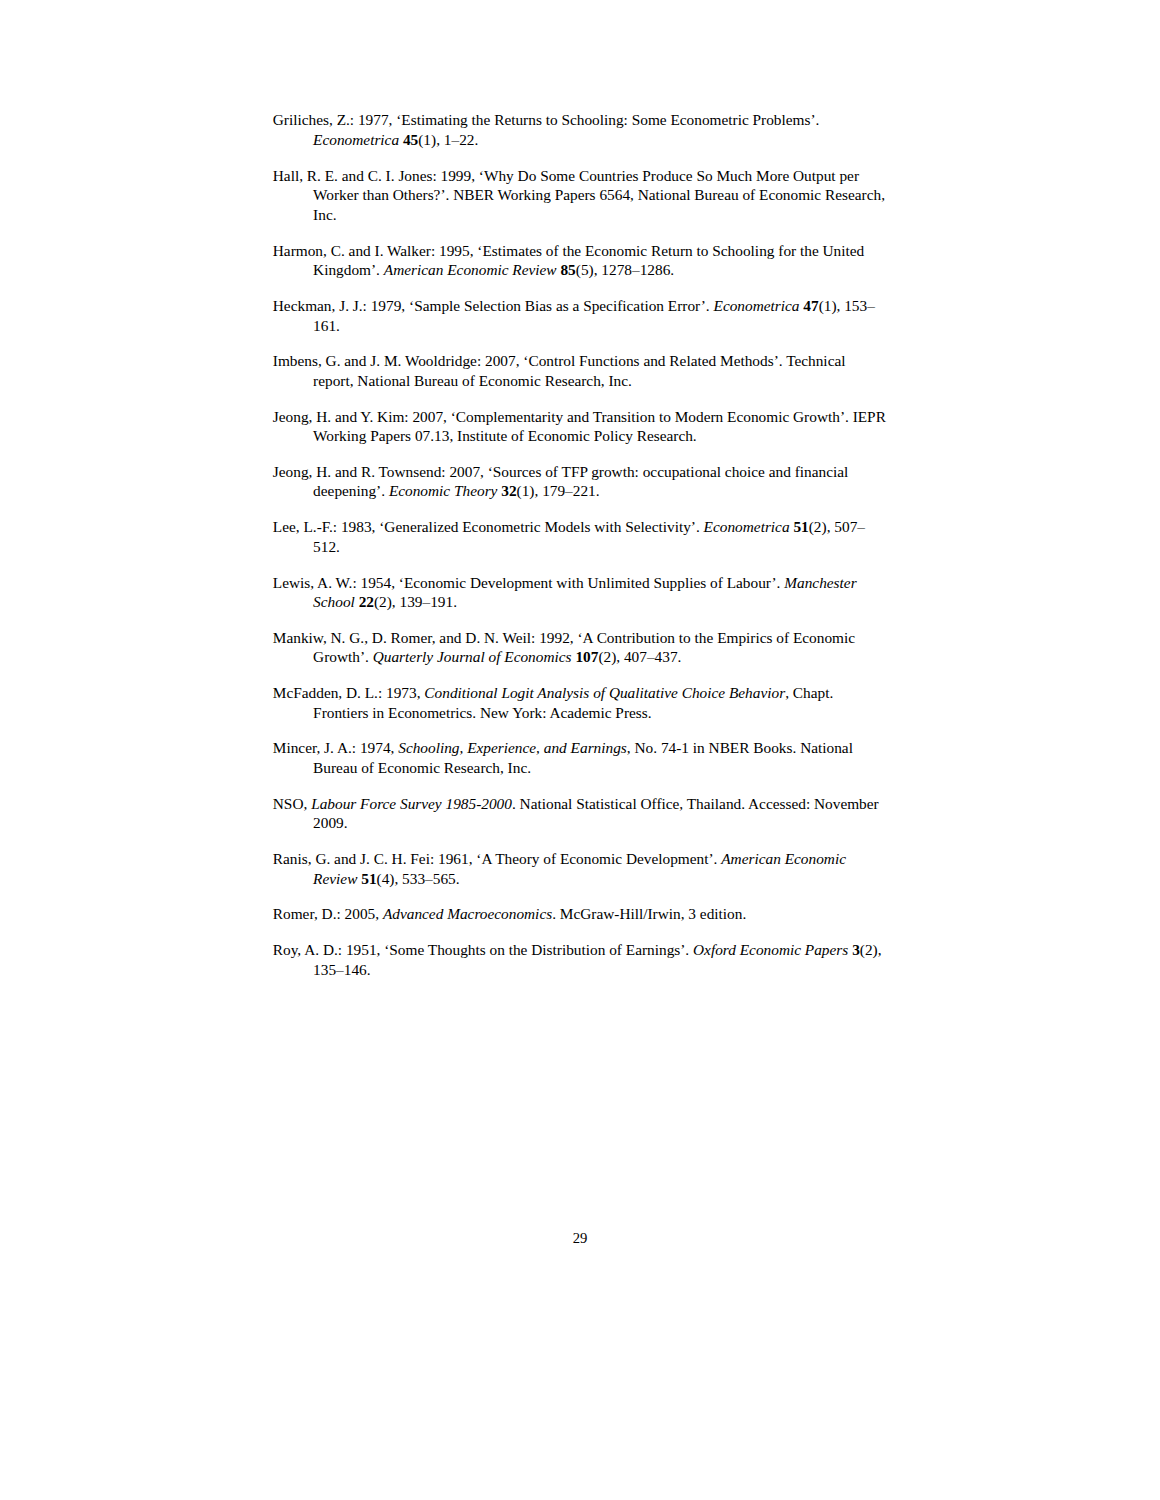Griliches, Z.: 1977, ‘Estimating the Returns to Schooling: Some Econometric Problems’. Econometrica 45(1), 1–22.
Hall, R. E. and C. I. Jones: 1999, ‘Why Do Some Countries Produce So Much More Output per Worker than Others?’. NBER Working Papers 6564, National Bureau of Economic Research, Inc.
Harmon, C. and I. Walker: 1995, ‘Estimates of the Economic Return to Schooling for the United Kingdom’. American Economic Review 85(5), 1278–1286.
Heckman, J. J.: 1979, ‘Sample Selection Bias as a Specification Error’. Econometrica 47(1), 153–161.
Imbens, G. and J. M. Wooldridge: 2007, ‘Control Functions and Related Methods’. Technical report, National Bureau of Economic Research, Inc.
Jeong, H. and Y. Kim: 2007, ‘Complementarity and Transition to Modern Economic Growth’. IEPR Working Papers 07.13, Institute of Economic Policy Research.
Jeong, H. and R. Townsend: 2007, ‘Sources of TFP growth: occupational choice and financial deepening’. Economic Theory 32(1), 179–221.
Lee, L.-F.: 1983, ‘Generalized Econometric Models with Selectivity’. Econometrica 51(2), 507–512.
Lewis, A. W.: 1954, ‘Economic Development with Unlimited Supplies of Labour’. Manchester School 22(2), 139–191.
Mankiw, N. G., D. Romer, and D. N. Weil: 1992, ‘A Contribution to the Empirics of Economic Growth’. Quarterly Journal of Economics 107(2), 407–437.
McFadden, D. L.: 1973, Conditional Logit Analysis of Qualitative Choice Behavior, Chapt. Frontiers in Econometrics. New York: Academic Press.
Mincer, J. A.: 1974, Schooling, Experience, and Earnings, No. 74-1 in NBER Books. National Bureau of Economic Research, Inc.
NSO, Labour Force Survey 1985-2000. National Statistical Office, Thailand. Accessed: November 2009.
Ranis, G. and J. C. H. Fei: 1961, ‘A Theory of Economic Development’. American Economic Review 51(4), 533–565.
Romer, D.: 2005, Advanced Macroeconomics. McGraw-Hill/Irwin, 3 edition.
Roy, A. D.: 1951, ‘Some Thoughts on the Distribution of Earnings’. Oxford Economic Papers 3(2), 135–146.
29